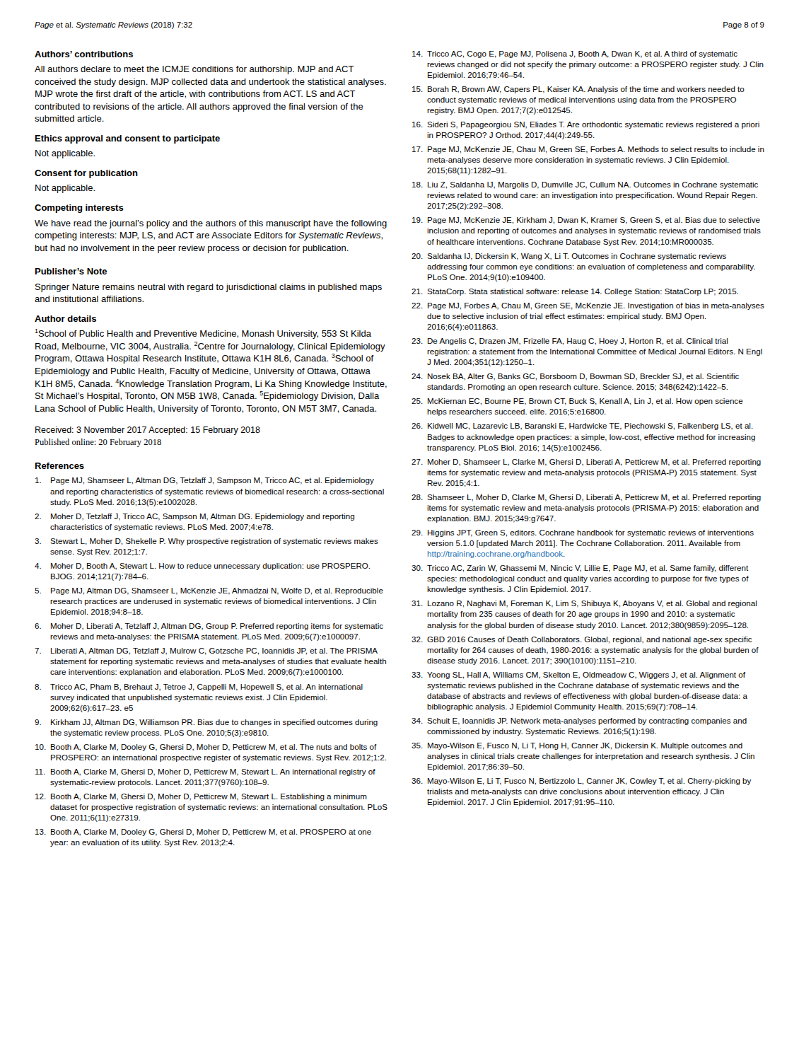Page et al. Systematic Reviews (2018) 7:32
Page 8 of 9
Authors’ contributions
All authors declare to meet the ICMJE conditions for authorship. MJP and ACT conceived the study design. MJP collected data and undertook the statistical analyses. MJP wrote the first draft of the article, with contributions from ACT. LS and ACT contributed to revisions of the article. All authors approved the final version of the submitted article.
Ethics approval and consent to participate
Not applicable.
Consent for publication
Not applicable.
Competing interests
We have read the journal’s policy and the authors of this manuscript have the following competing interests: MJP, LS, and ACT are Associate Editors for Systematic Reviews, but had no involvement in the peer review process or decision for publication.
Publisher’s Note
Springer Nature remains neutral with regard to jurisdictional claims in published maps and institutional affiliations.
Author details
1School of Public Health and Preventive Medicine, Monash University, 553 St Kilda Road, Melbourne, VIC 3004, Australia. 2Centre for Journalology, Clinical Epidemiology Program, Ottawa Hospital Research Institute, Ottawa K1H 8L6, Canada. 3School of Epidemiology and Public Health, Faculty of Medicine, University of Ottawa, Ottawa K1H 8M5, Canada. 4Knowledge Translation Program, Li Ka Shing Knowledge Institute, St Michael’s Hospital, Toronto, ON M5B 1W8, Canada. 5Epidemiology Division, Dalla Lana School of Public Health, University of Toronto, Toronto, ON M5T 3M7, Canada.
Received: 3 November 2017 Accepted: 15 February 2018
Published online: 20 February 2018
References
Page MJ, Shamseer L, Altman DG, Tetzlaff J, Sampson M, Tricco AC, et al. Epidemiology and reporting characteristics of systematic reviews of biomedical research: a cross-sectional study. PLoS Med. 2016;13(5):e1002028.
Moher D, Tetzlaff J, Tricco AC, Sampson M, Altman DG. Epidemiology and reporting characteristics of systematic reviews. PLoS Med. 2007;4:e78.
Stewart L, Moher D, Shekelle P. Why prospective registration of systematic reviews makes sense. Syst Rev. 2012;1:7.
Moher D, Booth A, Stewart L. How to reduce unnecessary duplication: use PROSPERO. BJOG. 2014;121(7):784–6.
Page MJ, Altman DG, Shamseer L, McKenzie JE, Ahmadzai N, Wolfe D, et al. Reproducible research practices are underused in systematic reviews of biomedical interventions. J Clin Epidemiol. 2018;94:8–18.
Moher D, Liberati A, Tetzlaff J, Altman DG, Group P. Preferred reporting items for systematic reviews and meta-analyses: the PRISMA statement. PLoS Med. 2009;6(7):e1000097.
Liberati A, Altman DG, Tetzlaff J, Mulrow C, Gotzsche PC, Ioannidis JP, et al. The PRISMA statement for reporting systematic reviews and meta-analyses of studies that evaluate health care interventions: explanation and elaboration. PLoS Med. 2009;6(7):e1000100.
Tricco AC, Pham B, Brehaut J, Tetroe J, Cappelli M, Hopewell S, et al. An international survey indicated that unpublished systematic reviews exist. J Clin Epidemiol. 2009;62(6):617–23. e5
Kirkham JJ, Altman DG, Williamson PR. Bias due to changes in specified outcomes during the systematic review process. PLoS One. 2010;5(3):e9810.
Booth A, Clarke M, Dooley G, Ghersi D, Moher D, Petticrew M, et al. The nuts and bolts of PROSPERO: an international prospective register of systematic reviews. Syst Rev. 2012;1:2.
Booth A, Clarke M, Ghersi D, Moher D, Petticrew M, Stewart L. An international registry of systematic-review protocols. Lancet. 2011;377(9760):108–9.
Booth A, Clarke M, Ghersi D, Moher D, Petticrew M, Stewart L. Establishing a minimum dataset for prospective registration of systematic reviews: an international consultation. PLoS One. 2011;6(11):e27319.
Booth A, Clarke M, Dooley G, Ghersi D, Moher D, Petticrew M, et al. PROSPERO at one year: an evaluation of its utility. Syst Rev. 2013;2:4.
Tricco AC, Cogo E, Page MJ, Polisena J, Booth A, Dwan K, et al. A third of systematic reviews changed or did not specify the primary outcome: a PROSPERO register study. J Clin Epidemiol. 2016;79:46–54.
Borah R, Brown AW, Capers PL, Kaiser KA. Analysis of the time and workers needed to conduct systematic reviews of medical interventions using data from the PROSPERO registry. BMJ Open. 2017;7(2):e012545.
Sideri S, Papageorgiou SN, Eliades T. Are orthodontic systematic reviews registered a priori in PROSPERO? J Orthod. 2017;44(4):249-55.
Page MJ, McKenzie JE, Chau M, Green SE, Forbes A. Methods to select results to include in meta-analyses deserve more consideration in systematic reviews. J Clin Epidemiol. 2015;68(11):1282–91.
Liu Z, Saldanha IJ, Margolis D, Dumville JC, Cullum NA. Outcomes in Cochrane systematic reviews related to wound care: an investigation into prespecification. Wound Repair Regen. 2017;25(2):292–308.
Page MJ, McKenzie JE, Kirkham J, Dwan K, Kramer S, Green S, et al. Bias due to selective inclusion and reporting of outcomes and analyses in systematic reviews of randomised trials of healthcare interventions. Cochrane Database Syst Rev. 2014;10:MR000035.
Saldanha IJ, Dickersin K, Wang X, Li T. Outcomes in Cochrane systematic reviews addressing four common eye conditions: an evaluation of completeness and comparability. PLoS One. 2014;9(10):e109400.
StataCorp. Stata statistical software: release 14. College Station: StataCorp LP; 2015.
Page MJ, Forbes A, Chau M, Green SE, McKenzie JE. Investigation of bias in meta-analyses due to selective inclusion of trial effect estimates: empirical study. BMJ Open. 2016;6(4):e011863.
De Angelis C, Drazen JM, Frizelle FA, Haug C, Hoey J, Horton R, et al. Clinical trial registration: a statement from the International Committee of Medical Journal Editors. N Engl J Med. 2004;351(12):1250–1.
Nosek BA, Alter G, Banks GC, Borsboom D, Bowman SD, Breckler SJ, et al. Scientific standards. Promoting an open research culture. Science. 2015; 348(6242):1422–5.
McKiernan EC, Bourne PE, Brown CT, Buck S, Kenall A, Lin J, et al. How open science helps researchers succeed. elife. 2016;5:e16800.
Kidwell MC, Lazarevic LB, Baranski E, Hardwicke TE, Piechowski S, Falkenberg LS, et al. Badges to acknowledge open practices: a simple, low-cost, effective method for increasing transparency. PLoS Biol. 2016; 14(5):e1002456.
Moher D, Shamseer L, Clarke M, Ghersi D, Liberati A, Petticrew M, et al. Preferred reporting items for systematic review and meta-analysis protocols (PRISMA-P) 2015 statement. Syst Rev. 2015;4:1.
Shamseer L, Moher D, Clarke M, Ghersi D, Liberati A, Petticrew M, et al. Preferred reporting items for systematic review and meta-analysis protocols (PRISMA-P) 2015: elaboration and explanation. BMJ. 2015;349:g7647.
Higgins JPT, Green S, editors. Cochrane handbook for systematic reviews of interventions version 5.1.0 [updated March 2011]. The Cochrane Collaboration. 2011. Available from http://training.cochrane.org/handbook.
Tricco AC, Zarin W, Ghassemi M, Nincic V, Lillie E, Page MJ, et al. Same family, different species: methodological conduct and quality varies according to purpose for five types of knowledge synthesis. J Clin Epidemiol. 2017.
Lozano R, Naghavi M, Foreman K, Lim S, Shibuya K, Aboyans V, et al. Global and regional mortality from 235 causes of death for 20 age groups in 1990 and 2010: a systematic analysis for the global burden of disease study 2010. Lancet. 2012;380(9859):2095–128.
GBD 2016 Causes of Death Collaborators. Global, regional, and national age-sex specific mortality for 264 causes of death, 1980-2016: a systematic analysis for the global burden of disease study 2016. Lancet. 2017; 390(10100):1151–210.
Yoong SL, Hall A, Williams CM, Skelton E, Oldmeadow C, Wiggers J, et al. Alignment of systematic reviews published in the Cochrane database of systematic reviews and the database of abstracts and reviews of effectiveness with global burden-of-disease data: a bibliographic analysis. J Epidemiol Community Health. 2015;69(7):708–14.
Schuit E, Ioannidis JP. Network meta-analyses performed by contracting companies and commissioned by industry. Systematic Reviews. 2016;5(1):198.
Mayo-Wilson E, Fusco N, Li T, Hong H, Canner JK, Dickersin K. Multiple outcomes and analyses in clinical trials create challenges for interpretation and research synthesis. J Clin Epidemiol. 2017;86:39–50.
Mayo-Wilson E, Li T, Fusco N, Bertizzolo L, Canner JK, Cowley T, et al. Cherry-picking by trialists and meta-analysts can drive conclusions about intervention efficacy. J Clin Epidemiol. 2017. J Clin Epidemiol. 2017;91:95–110.